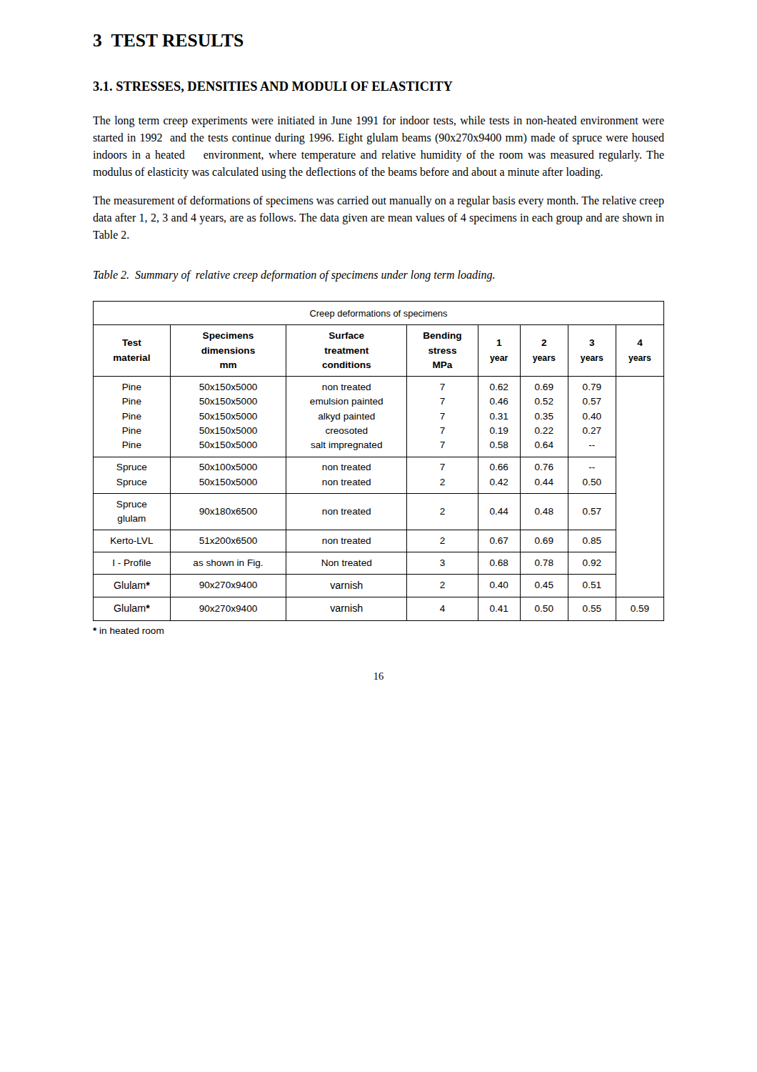3 TEST RESULTS
3.1. STRESSES, DENSITIES AND MODULI OF ELASTICITY
The long term creep experiments were initiated in June 1991 for indoor tests, while tests in non-heated environment were started in 1992 and the tests continue during 1996. Eight glulam beams (90x270x9400 mm) made of spruce were housed indoors in a heated environment, where temperature and relative humidity of the room was measured regularly. The modulus of elasticity was calculated using the deflections of the beams before and about a minute after loading.
The measurement of deformations of specimens was carried out manually on a regular basis every month. The relative creep data after 1, 2, 3 and 4 years, are as follows. The data given are mean values of 4 specimens in each group and are shown in Table 2.
Table 2. Summary of relative creep deformation of specimens under long term loading.
Creep deformations of specimens
| Test material | Specimens dimensions mm | Surface treatment conditions | Bending stress MPa | 1 year | 2 years | 3 years | 4 years |
| --- | --- | --- | --- | --- | --- | --- | --- |
| Pine Pine Pine Pine Pine | 50x150x5000 50x150x5000 50x150x5000 50x150x5000 50x150x5000 | non treated emulsion painted alkyd painted creosoted salt impregnated | 7 7 7 7 7 | 0.62 0.46 0.31 0.19 0.58 | 0.69 0.52 0.35 0.22 0.64 | 0.79 0.57 0.40 0.27 -- | |
| Spruce Spruce | 50x100x5000 50x150x5000 | non treated non treated | 7 2 | 0.66 0.42 | 0.76 0.44 | -- 0.50 |
| Spruce glulam | 90x180x6500 | non treated | 2 | 0.44 | 0.48 | 0.57 |
| Kerto-LVL | 51x200x6500 | non treated | 2 | 0.67 | 0.69 | 0.85 |
| I - Profile | as shown in Fig. | Non treated | 3 | 0.68 | 0.78 | 0.92 |
| Glulam * | 90x270x9400 | varnish | 2 | 0.40 | 0.45 | 0.51 |
| Glulam * | 90x270x9400 | varnish | 4 | 0.41 | 0.50 | 0.55 | 0.59 |
* in heated room
16